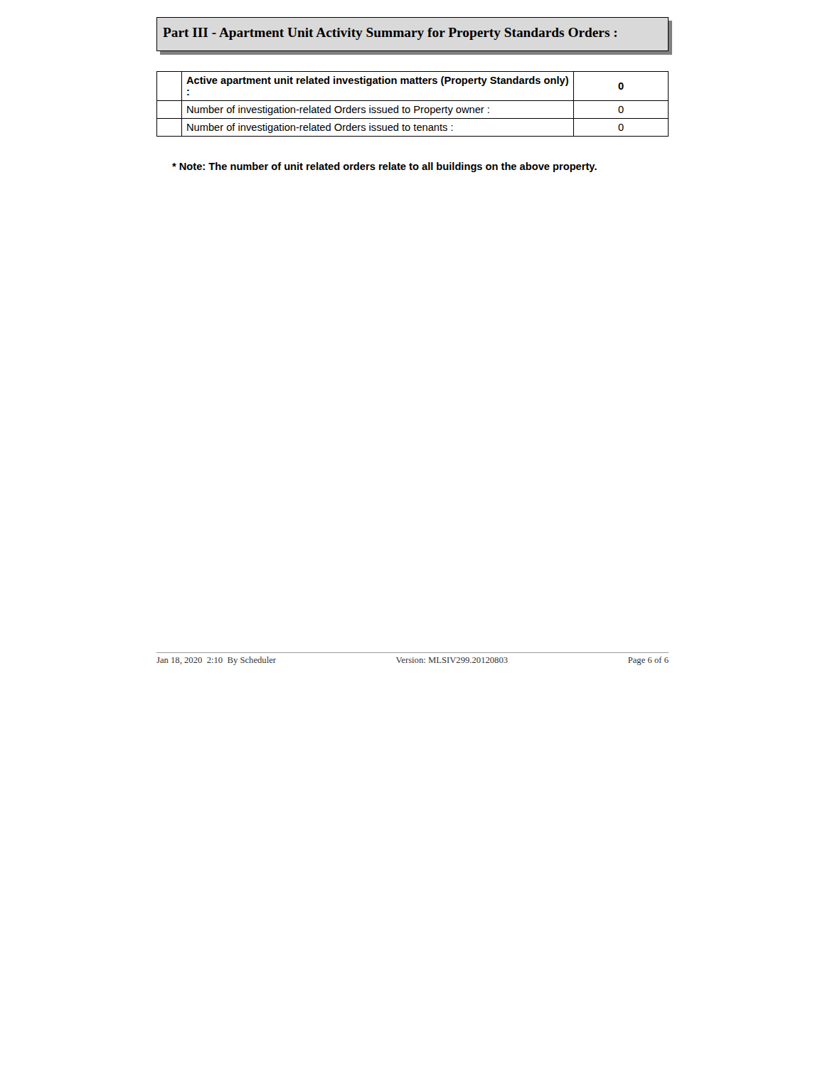Part III - Apartment Unit Activity Summary for Property Standards Orders :
| | Active apartment unit related investigation matters (Property Standards only) : | 0 |
| | Number of investigation-related Orders issued to Property owner : | 0 |
| | Number of investigation-related Orders issued to tenants : | 0 |
* Note: The number of unit related orders relate to all buildings on the above property.
Jan 18, 2020 2:10 By Scheduler
Version: MLSIV299.20120803
Page 6 of 6